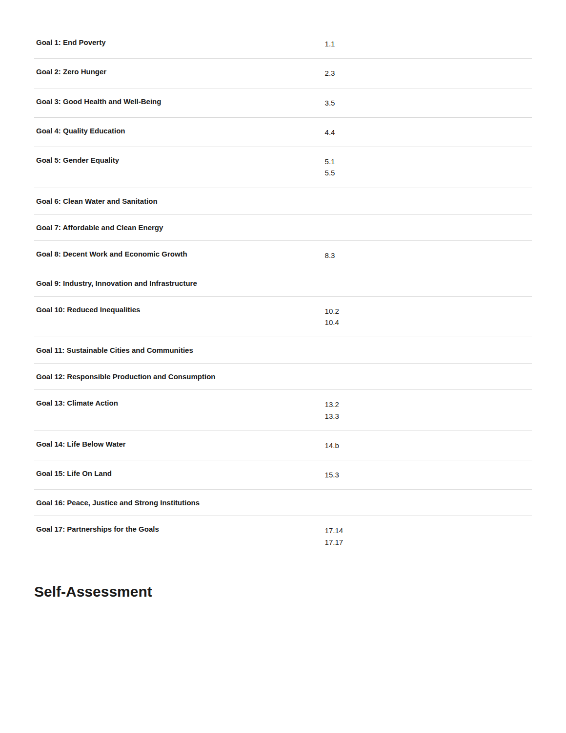| Goal 1: End Poverty | 1.1 |
| Goal 2: Zero Hunger | 2.3 |
| Goal 3: Good Health and Well-Being | 3.5 |
| Goal 4: Quality Education | 4.4 |
| Goal 5: Gender Equality | 5.1 5.5 |
| Goal 6: Clean Water and Sanitation | |
| Goal 7: Affordable and Clean Energy | |
| Goal 8: Decent Work and Economic Growth | 8.3 |
| Goal 9: Industry, Innovation and Infrastructure | |
| Goal 10: Reduced Inequalities | 10.2 10.4 |
| Goal 11: Sustainable Cities and Communities | |
| Goal 12: Responsible Production and Consumption | |
| Goal 13: Climate Action | 13.2 13.3 |
| Goal 14: Life Below Water | 14.b |
| Goal 15: Life On Land | 15.3 |
| Goal 16: Peace, Justice and Strong Institutions | |
| Goal 17: Partnerships for the Goals | 17.14 17.17 |
Self-Assessment